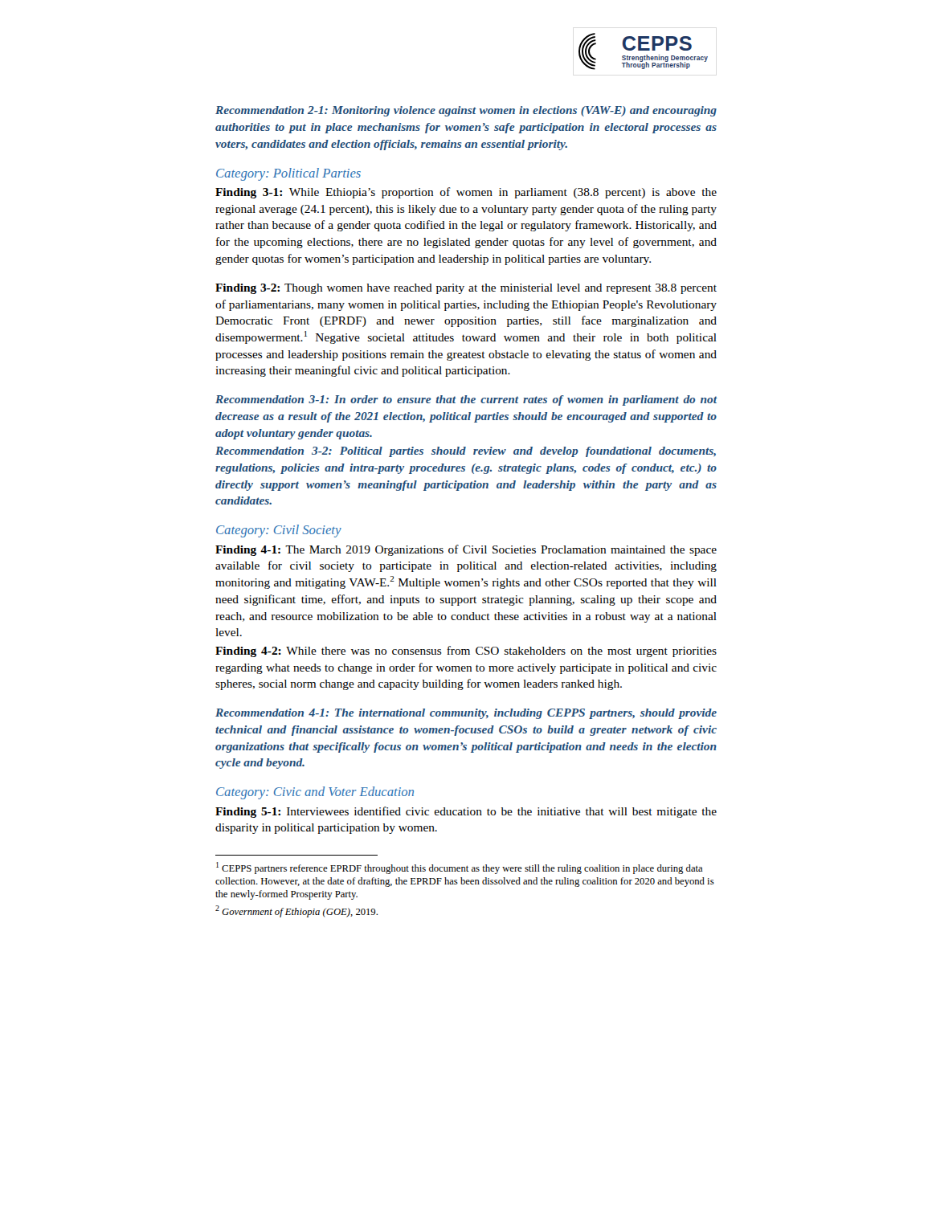CEPPS
Strengthening Democracy
Through Partnership
Recommendation 2-1: Monitoring violence against women in elections (VAW-E) and encouraging authorities to put in place mechanisms for women’s safe participation in electoral processes as voters, candidates and election officials, remains an essential priority.
Category: Political Parties
Finding 3-1: While Ethiopia’s proportion of women in parliament (38.8 percent) is above the regional average (24.1 percent), this is likely due to a voluntary party gender quota of the ruling party rather than because of a gender quota codified in the legal or regulatory framework. Historically, and for the upcoming elections, there are no legislated gender quotas for any level of government, and gender quotas for women’s participation and leadership in political parties are voluntary.
Finding 3-2: Though women have reached parity at the ministerial level and represent 38.8 percent of parliamentarians, many women in political parties, including the Ethiopian People's Revolutionary Democratic Front (EPRDF) and newer opposition parties, still face marginalization and disempowerment.1 Negative societal attitudes toward women and their role in both political processes and leadership positions remain the greatest obstacle to elevating the status of women and increasing their meaningful civic and political participation.
Recommendation 3-1: In order to ensure that the current rates of women in parliament do not decrease as a result of the 2021 election, political parties should be encouraged and supported to adopt voluntary gender quotas.
Recommendation 3-2: Political parties should review and develop foundational documents, regulations, policies and intra-party procedures (e.g. strategic plans, codes of conduct, etc.) to directly support women’s meaningful participation and leadership within the party and as candidates.
Category: Civil Society
Finding 4-1: The March 2019 Organizations of Civil Societies Proclamation maintained the space available for civil society to participate in political and election-related activities, including monitoring and mitigating VAW-E.2 Multiple women’s rights and other CSOs reported that they will need significant time, effort, and inputs to support strategic planning, scaling up their scope and reach, and resource mobilization to be able to conduct these activities in a robust way at a national level.
Finding 4-2: While there was no consensus from CSO stakeholders on the most urgent priorities regarding what needs to change in order for women to more actively participate in political and civic spheres, social norm change and capacity building for women leaders ranked high.
Recommendation 4-1: The international community, including CEPPS partners, should provide technical and financial assistance to women-focused CSOs to build a greater network of civic organizations that specifically focus on women’s political participation and needs in the election cycle and beyond.
Category: Civic and Voter Education
Finding 5-1: Interviewees identified civic education to be the initiative that will best mitigate the disparity in political participation by women.
1 CEPPS partners reference EPRDF throughout this document as they were still the ruling coalition in place during data collection. However, at the date of drafting, the EPRDF has been dissolved and the ruling coalition for 2020 and beyond is the newly-formed Prosperity Party.
2 Government of Ethiopia (GOE), 2019.